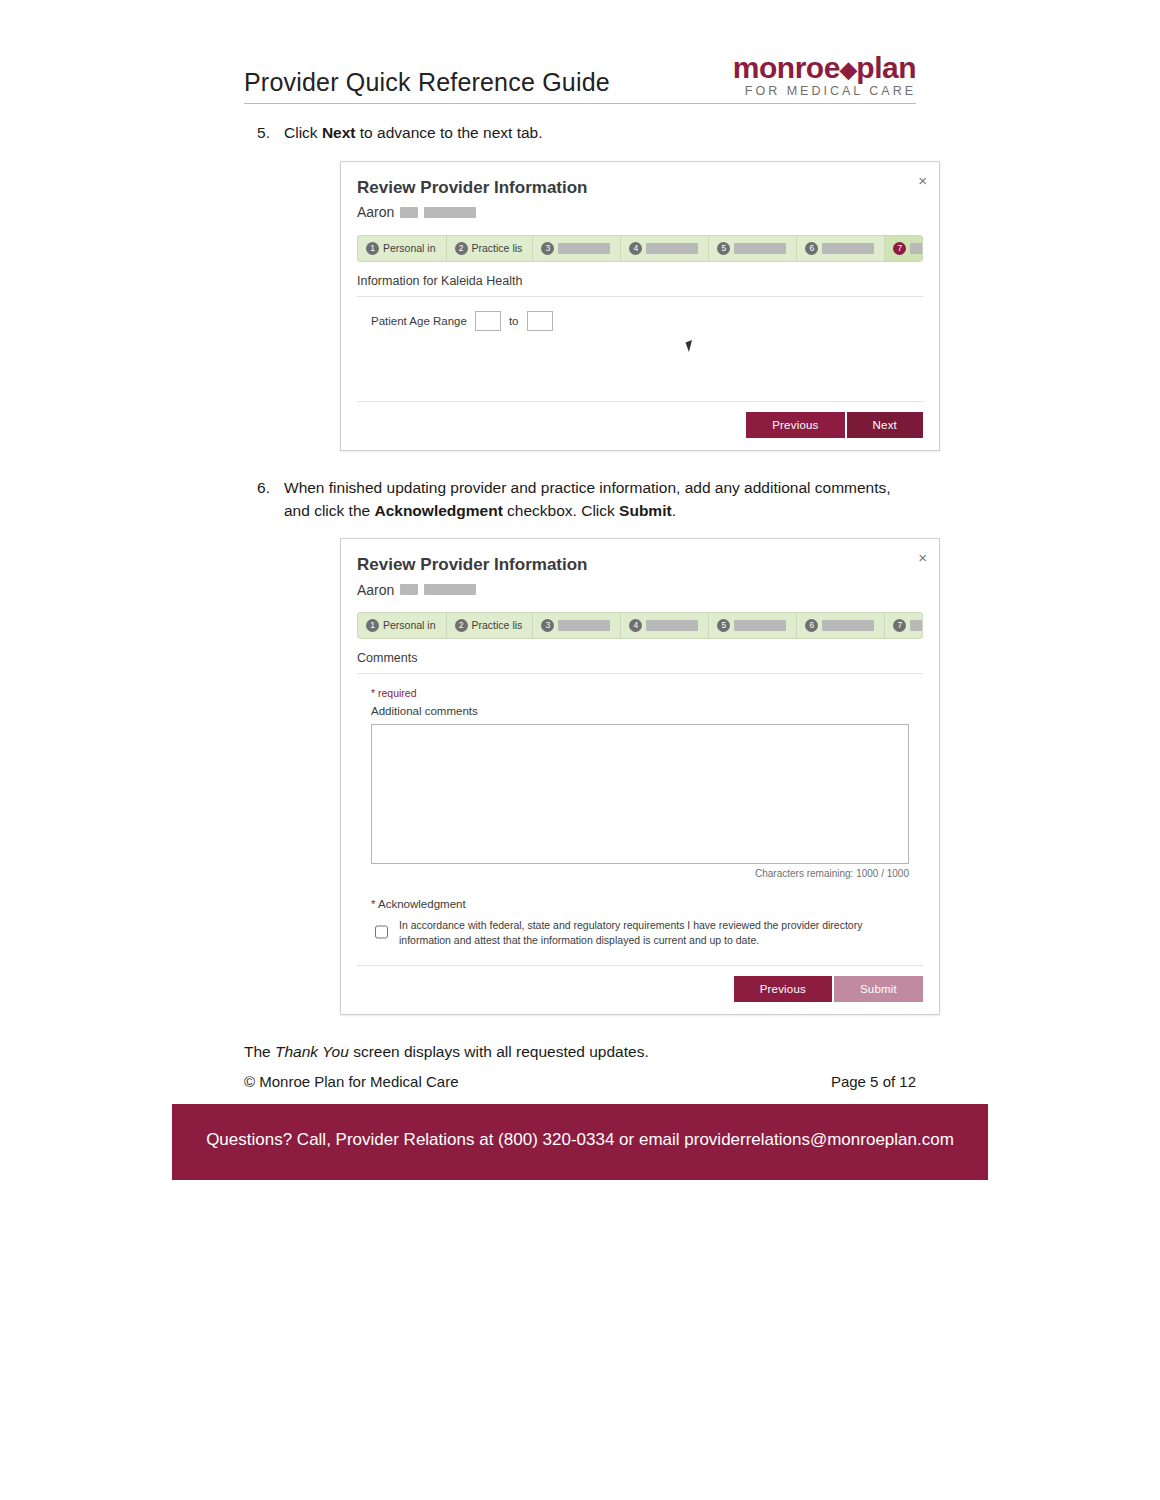Provider Quick Reference Guide
monroe◆plan
FOR MEDICAL CARE
5. Click Next to advance to the next tab.
×
Review Provider Information
Aaron
1 Personal in
2 Practice lis
3
4
5
6
7
8 Submit
Information for Kaleida Health
Patient Age Range to
Previous Next
6. When finished updating provider and practice information, add any additional comments, and click the Acknowledgment checkbox. Click Submit.
×
Review Provider Information
Aaron
1 Personal in
2 Practice lis
3
4
5
6
7
8 Submit
Comments
* required
Additional comments
Characters remaining: 1000 / 1000
* Acknowledgment
In accordance with federal, state and regulatory requirements I have reviewed the provider directory information and attest that the information displayed is current and up to date.
Previous Submit
The Thank You screen displays with all requested updates.
© Monroe Plan for Medical Care Page 5 of 12
Questions? Call, Provider Relations at (800) 320-0334 or email providerrelations@monroeplan.com